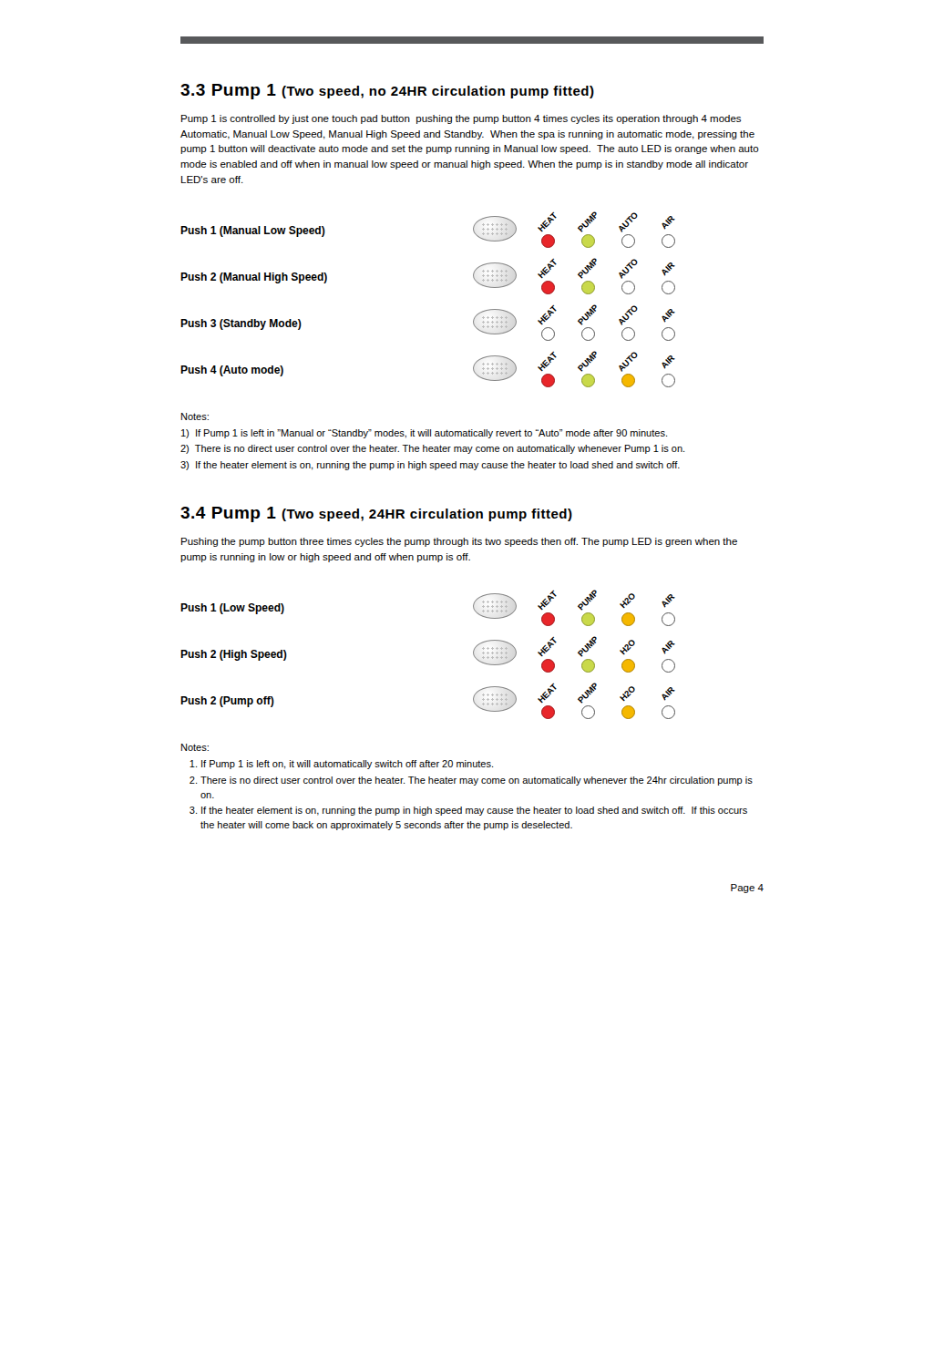3.3 Pump 1 (Two speed, no 24HR circulation pump fitted)
Pump 1 is controlled by just one touch pad button pushing the pump button 4 times cycles its operation through 4 modes Automatic, Manual Low Speed, Manual High Speed and Standby. When the spa is running in automatic mode, pressing the pump 1 button will deactivate auto mode and set the pump running in Manual low speed. The auto LED is orange when auto mode is enabled and off when in manual low speed or manual high speed. When the pump is in standby mode all indicator LED's are off.
| Push 1 (Manual Low Speed) | | HEAT PUMP AUTO AIR |
| Push 2 (Manual High Speed) | | HEAT PUMP AUTO AIR |
| Push 3 (Standby Mode) | | HEAT PUMP AUTO AIR |
| Push 4 (Auto mode) | | HEAT PUMP AUTO AIR |
Notes:
1) If Pump 1 is left in ”Manual or “Standby” modes, it will automatically revert to “Auto” mode after 90 minutes.
2) There is no direct user control over the heater. The heater may come on automatically whenever Pump 1 is on.
3) If the heater element is on, running the pump in high speed may cause the heater to load shed and switch off.
3.4 Pump 1 (Two speed, 24HR circulation pump fitted)
Pushing the pump button three times cycles the pump through its two speeds then off. The pump LED is green when the pump is running in low or high speed and off when pump is off.
| Push 1 (Low Speed) | | HEAT PUMP H2O AIR |
| Push 2 (High Speed) | | HEAT PUMP H2O AIR |
| Push 2 (Pump off) | | HEAT PUMP H2O AIR |
Notes:
If Pump 1 is left on, it will automatically switch off after 20 minutes.
There is no direct user control over the heater. The heater may come on automatically whenever the 24hr circulation pump is on.
If the heater element is on, running the pump in high speed may cause the heater to load shed and switch off. If this occurs the heater will come back on approximately 5 seconds after the pump is deselected.
Page 4